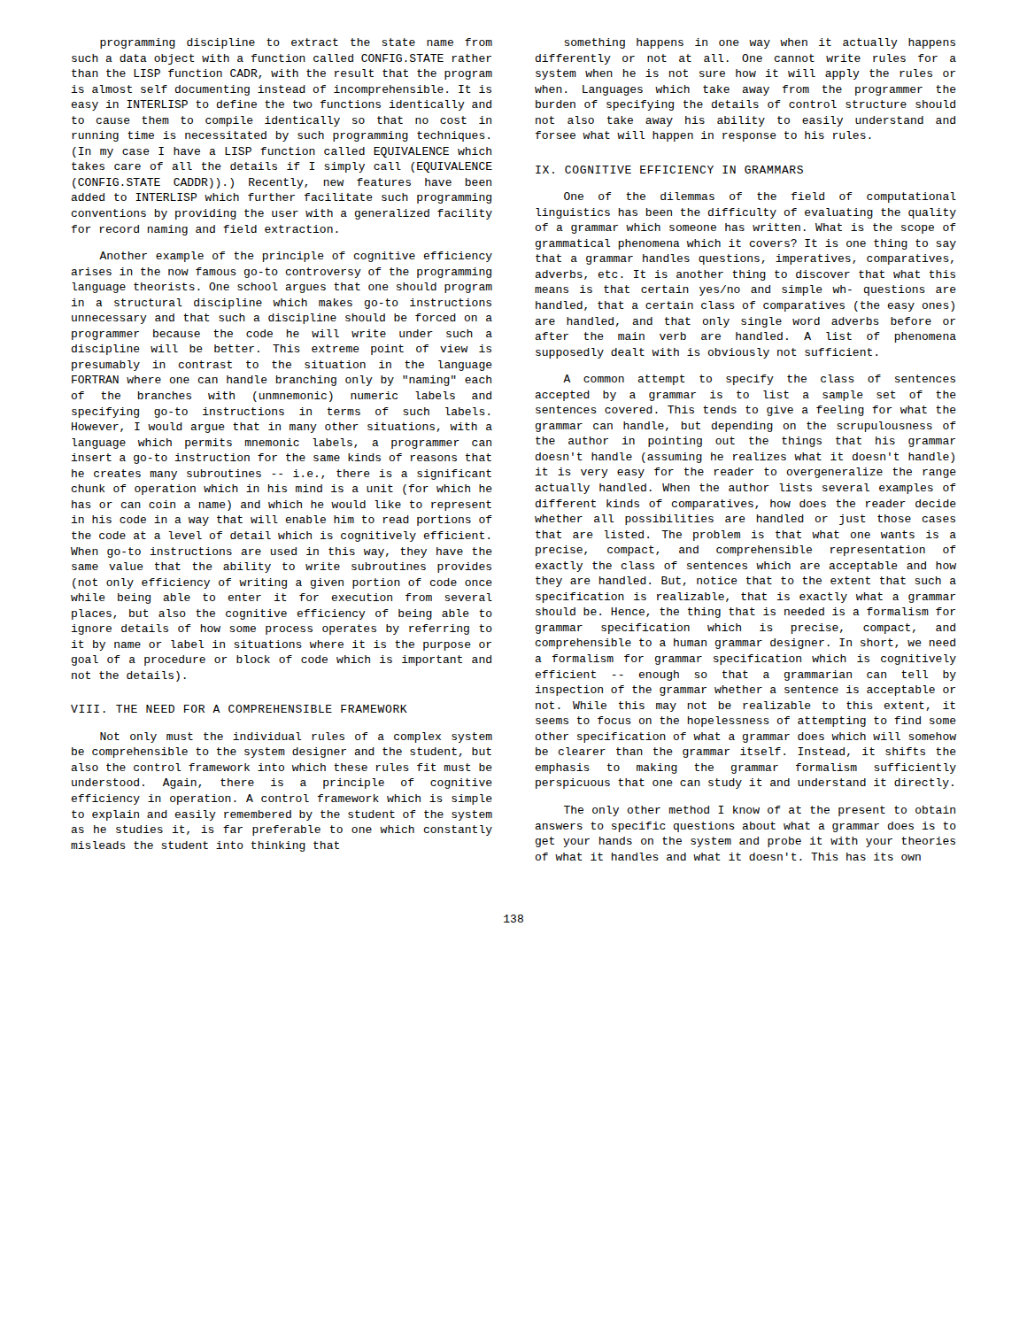programming discipline to extract the state name from such a data object with a function called CONFIG.STATE rather than the LISP function CADR, with the result that the program is almost self documenting instead of incomprehensible. It is easy in INTERLISP to define the two functions identically and to cause them to compile identically so that no cost in running time is necessitated by such programming techniques. (In my case I have a LISP function called EQUIVALENCE which takes care of all the details if I simply call (EQUIVALENCE (CONFIG.STATE CADDR)).) Recently, new features have been added to INTERLISP which further facilitate such programming conventions by providing the user with a generalized facility for record naming and field extraction.
Another example of the principle of cognitive efficiency arises in the now famous go-to controversy of the programming language theorists. One school argues that one should program in a structural discipline which makes go-to instructions unnecessary and that such a discipline should be forced on a programmer because the code he will write under such a discipline will be better. This extreme point of view is presumably in contrast to the situation in the language FORTRAN where one can handle branching only by "naming" each of the branches with (unmnemonic) numeric labels and specifying go-to instructions in terms of such labels. However, I would argue that in many other situations, with a language which permits mnemonic labels, a programmer can insert a go-to instruction for the same kinds of reasons that he creates many subroutines -- i.e., there is a significant chunk of operation which in his mind is a unit (for which he has or can coin a name) and which he would like to represent in his code in a way that will enable him to read portions of the code at a level of detail which is cognitively efficient. When go-to instructions are used in this way, they have the same value that the ability to write subroutines provides (not only efficiency of writing a given portion of code once while being able to enter it for execution from several places, but also the cognitive efficiency of being able to ignore details of how some process operates by referring to it by name or label in situations where it is the purpose or goal of a procedure or block of code which is important and not the details).
VIII. THE NEED FOR A COMPREHENSIBLE FRAMEWORK
Not only must the individual rules of a complex system be comprehensible to the system designer and the student, but also the control framework into which these rules fit must be understood. Again, there is a principle of cognitive efficiency in operation. A control framework which is simple to explain and easily remembered by the student of the system as he studies it, is far preferable to one which constantly misleads the student into thinking that
something happens in one way when it actually happens differently or not at all. One cannot write rules for a system when he is not sure how it will apply the rules or when. Languages which take away from the programmer the burden of specifying the details of control structure should not also take away his ability to easily understand and forsee what will happen in response to his rules.
IX. COGNITIVE EFFICIENCY IN GRAMMARS
One of the dilemmas of the field of computational linguistics has been the difficulty of evaluating the quality of a grammar which someone has written. What is the scope of grammatical phenomena which it covers? It is one thing to say that a grammar handles questions, imperatives, comparatives, adverbs, etc. It is another thing to discover that what this means is that certain yes/no and simple wh- questions are handled, that a certain class of comparatives (the easy ones) are handled, and that only single word adverbs before or after the main verb are handled. A list of phenomena supposedly dealt with is obviously not sufficient.
A common attempt to specify the class of sentences accepted by a grammar is to list a sample set of the sentences covered. This tends to give a feeling for what the grammar can handle, but depending on the scrupulousness of the author in pointing out the things that his grammar doesn't handle (assuming he realizes what it doesn't handle) it is very easy for the reader to overgeneralize the range actually handled. When the author lists several examples of different kinds of comparatives, how does the reader decide whether all possibilities are handled or just those cases that are listed. The problem is that what one wants is a precise, compact, and comprehensible representation of exactly the class of sentences which are acceptable and how they are handled. But, notice that to the extent that such a specification is realizable, that is exactly what a grammar should be. Hence, the thing that is needed is a formalism for grammar specification which is precise, compact, and comprehensible to a human grammar designer. In short, we need a formalism for grammar specification which is cognitively efficient -- enough so that a grammarian can tell by inspection of the grammar whether a sentence is acceptable or not. While this may not be realizable to this extent, it seems to focus on the hopelessness of attempting to find some other specification of what a grammar does which will somehow be clearer than the grammar itself. Instead, it shifts the emphasis to making the grammar formalism sufficiently perspicuous that one can study it and understand it directly.
The only other method I know of at the present to obtain answers to specific questions about what a grammar does is to get your hands on the system and probe it with your theories of what it handles and what it doesn't. This has its own
138